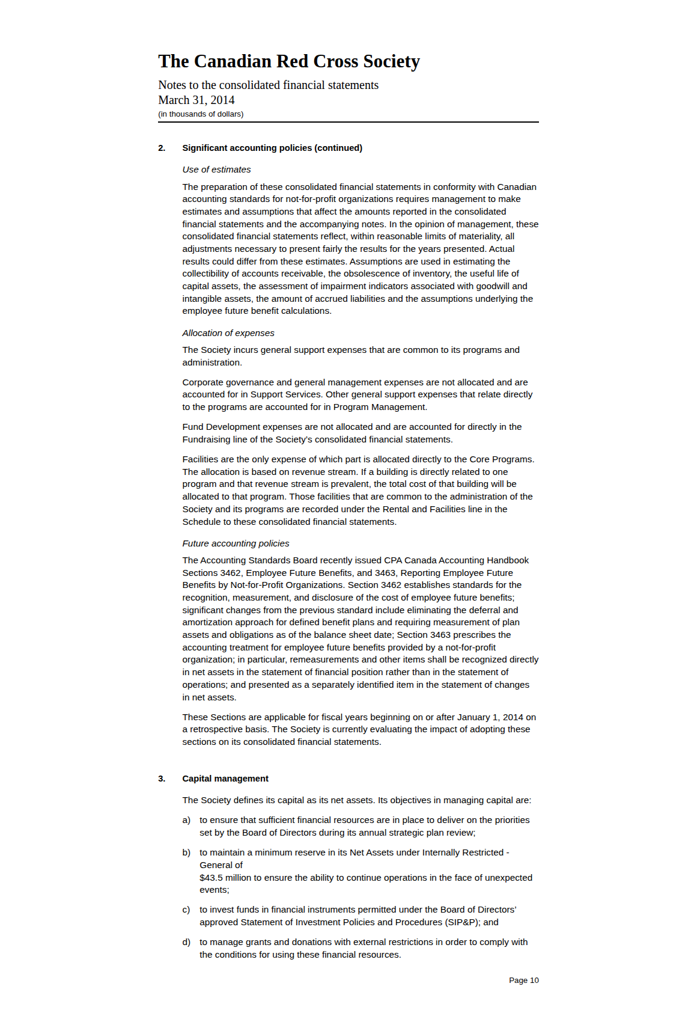The Canadian Red Cross Society
Notes to the consolidated financial statements
March 31, 2014
(in thousands of dollars)
2.
Significant accounting policies (continued)
Use of estimates
The preparation of these consolidated financial statements in conformity with Canadian accounting standards for not-for-profit organizations requires management to make estimates and assumptions that affect the amounts reported in the consolidated financial statements and the accompanying notes. In the opinion of management, these consolidated financial statements reflect, within reasonable limits of materiality, all adjustments necessary to present fairly the results for the years presented. Actual results could differ from these estimates. Assumptions are used in estimating the collectibility of accounts receivable, the obsolescence of inventory, the useful life of capital assets, the assessment of impairment indicators associated with goodwill and intangible assets, the amount of accrued liabilities and the assumptions underlying the employee future benefit calculations.
Allocation of expenses
The Society incurs general support expenses that are common to its programs and administration.
Corporate governance and general management expenses are not allocated and are accounted for in Support Services. Other general support expenses that relate directly to the programs are accounted for in Program Management.
Fund Development expenses are not allocated and are accounted for directly in the Fundraising line of the Society’s consolidated financial statements.
Facilities are the only expense of which part is allocated directly to the Core Programs. The allocation is based on revenue stream. If a building is directly related to one program and that revenue stream is prevalent, the total cost of that building will be allocated to that program. Those facilities that are common to the administration of the Society and its programs are recorded under the Rental and Facilities line in the Schedule to these consolidated financial statements.
Future accounting policies
The Accounting Standards Board recently issued CPA Canada Accounting Handbook Sections 3462, Employee Future Benefits, and 3463, Reporting Employee Future Benefits by Not-for-Profit Organizations. Section 3462 establishes standards for the recognition, measurement, and disclosure of the cost of employee future benefits; significant changes from the previous standard include eliminating the deferral and amortization approach for defined benefit plans and requiring measurement of plan assets and obligations as of the balance sheet date; Section 3463 prescribes the accounting treatment for employee future benefits provided by a not-for-profit organization; in particular, remeasurements and other items shall be recognized directly in net assets in the statement of financial position rather than in the statement of operations; and presented as a separately identified item in the statement of changes in net assets.
These Sections are applicable for fiscal years beginning on or after January 1, 2014 on a retrospective basis. The Society is currently evaluating the impact of adopting these sections on its consolidated financial statements.
3.
Capital management
The Society defines its capital as its net assets. Its objectives in managing capital are:
a) to ensure that sufficient financial resources are in place to deliver on the priorities set by the Board of Directors during its annual strategic plan review;
b) to maintain a minimum reserve in its Net Assets under Internally Restricted - General of
$43.5 million to ensure the ability to continue operations in the face of unexpected events;
c) to invest funds in financial instruments permitted under the Board of Directors’ approved Statement of Investment Policies and Procedures (SIP&P); and
d) to manage grants and donations with external restrictions in order to comply with the conditions for using these financial resources.
Page 10